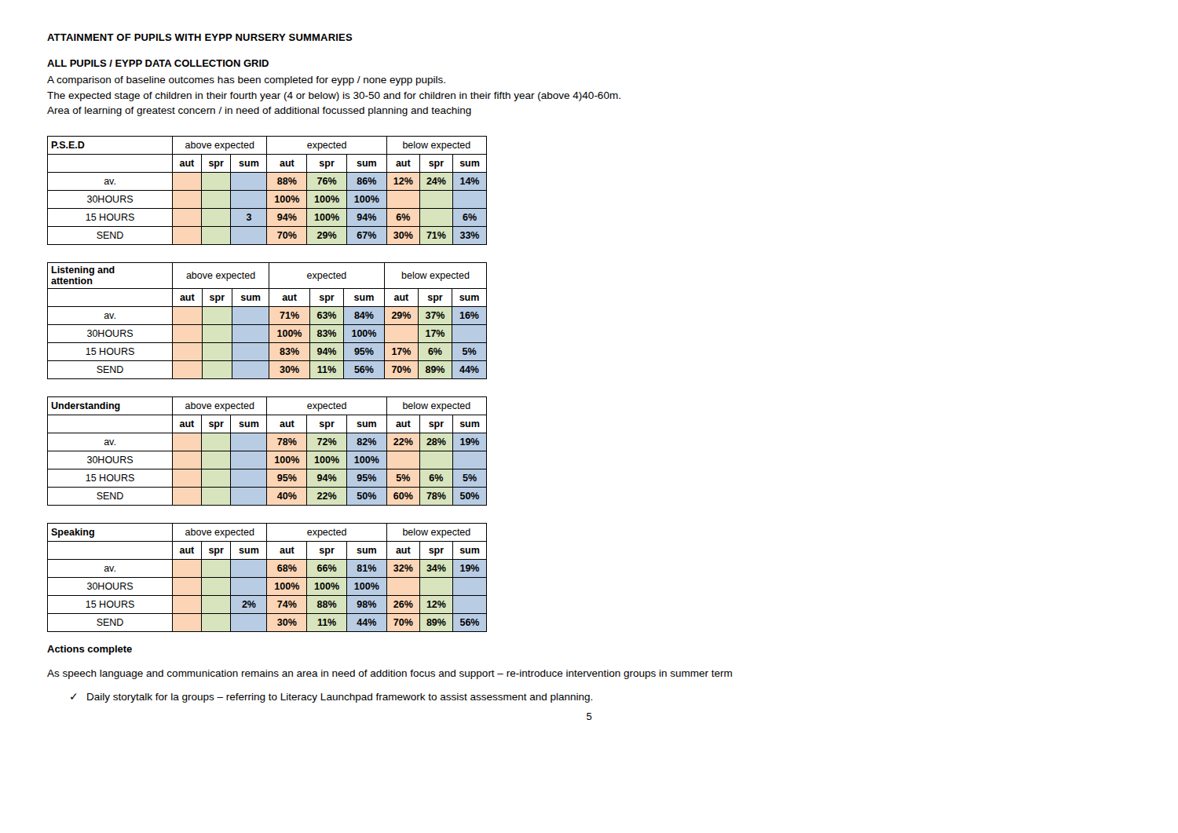ATTAINMENT OF PUPILS WITH EYPP NURSERY SUMMARIES
ALL PUPILS / EYPP DATA COLLECTION GRID
A comparison of baseline outcomes has been completed for eypp / none eypp pupils.
The expected stage of children in their fourth year (4 or below) is 30-50 and for children in their fifth year (above 4)40-60m.
Area of learning of greatest concern / in need of additional focussed planning and teaching
| P.S.E.D | above expected | expected | below expected |
| --- | --- | --- | --- |
| | aut | spr | sum | aut | spr | sum | aut | spr | sum |
| av. | | | | 88% | 76% | 86% | 12% | 24% | 14% |
| 30HOURS | | | | 100% | 100% | 100% | | | |
| 15 HOURS | | | 3 | 94% | 100% | 94% | 6% | | 6% |
| SEND | | | | 70% | 29% | 67% | 30% | 71% | 33% |
| Listening and attention | above expected | expected | below expected |
| --- | --- | --- | --- |
| | aut | spr | sum | aut | spr | sum | aut | spr | sum |
| av. | | | | 71% | 63% | 84% | 29% | 37% | 16% |
| 30HOURS | | | | 100% | 83% | 100% | | 17% | |
| 15 HOURS | | | | 83% | 94% | 95% | 17% | 6% | 5% |
| SEND | | | | 30% | 11% | 56% | 70% | 89% | 44% |
| Understanding | above expected | expected | below expected |
| --- | --- | --- | --- |
| | aut | spr | sum | aut | spr | sum | aut | spr | sum |
| av. | | | | 78% | 72% | 82% | 22% | 28% | 19% |
| 30HOURS | | | | 100% | 100% | 100% | | | |
| 15 HOURS | | | | 95% | 94% | 95% | 5% | 6% | 5% |
| SEND | | | | 40% | 22% | 50% | 60% | 78% | 50% |
| Speaking | above expected | expected | below expected |
| --- | --- | --- | --- |
| | aut | spr | sum | aut | spr | sum | aut | spr | sum |
| av. | | | | 68% | 66% | 81% | 32% | 34% | 19% |
| 30HOURS | | | | 100% | 100% | 100% | | | |
| 15 HOURS | | | 2% | 74% | 88% | 98% | 26% | 12% | |
| SEND | | | | 30% | 11% | 44% | 70% | 89% | 56% |
Actions complete
As speech language and communication remains an area in need of addition focus and support – re-introduce intervention groups in summer term
Daily storytalk for la groups – referring to Literacy Launchpad framework to assist assessment and planning.
5